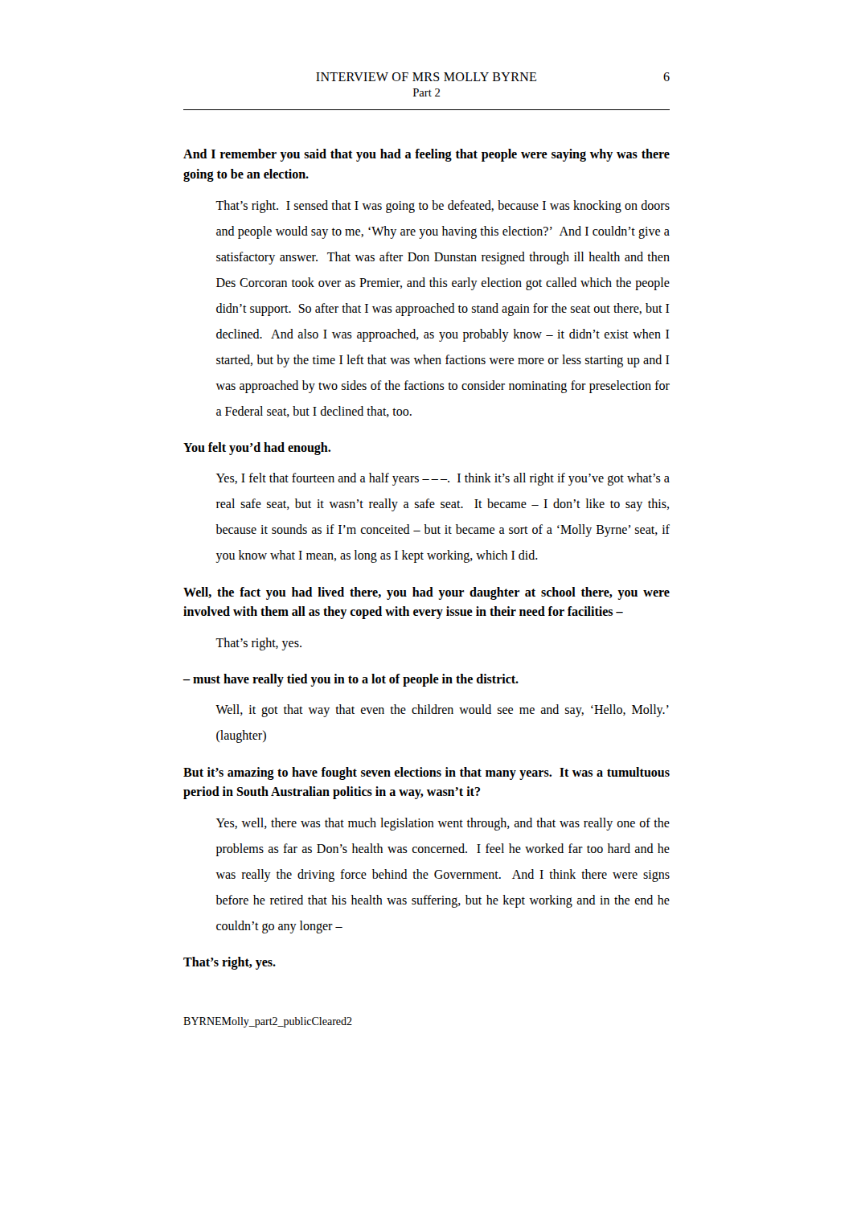6
Interview of Mrs Molly Byrne
Part 2
And I remember you said that you had a feeling that people were saying why was there going to be an election.
That’s right. I sensed that I was going to be defeated, because I was knocking on doors and people would say to me, ‘Why are you having this election?’ And I couldn’t give a satisfactory answer. That was after Don Dunstan resigned through ill health and then Des Corcoran took over as Premier, and this early election got called which the people didn’t support. So after that I was approached to stand again for the seat out there, but I declined. And also I was approached, as you probably know – it didn’t exist when I started, but by the time I left that was when factions were more or less starting up and I was approached by two sides of the factions to consider nominating for preselection for a Federal seat, but I declined that, too.
You felt you’d had enough.
Yes, I felt that fourteen and a half years – – –. I think it’s all right if you’ve got what’s a real safe seat, but it wasn’t really a safe seat. It became – I don’t like to say this, because it sounds as if I’m conceited – but it became a sort of a ‘Molly Byrne’ seat, if you know what I mean, as long as I kept working, which I did.
Well, the fact you had lived there, you had your daughter at school there, you were involved with them all as they coped with every issue in their need for facilities –
That’s right, yes.
– must have really tied you in to a lot of people in the district.
Well, it got that way that even the children would see me and say, ‘Hello, Molly.’ (laughter)
But it’s amazing to have fought seven elections in that many years. It was a tumultuous period in South Australian politics in a way, wasn’t it?
Yes, well, there was that much legislation went through, and that was really one of the problems as far as Don’s health was concerned. I feel he worked far too hard and he was really the driving force behind the Government. And I think there were signs before he retired that his health was suffering, but he kept working and in the end he couldn’t go any longer –
That’s right, yes.
BYRNEMolly_part2_publicCleared2